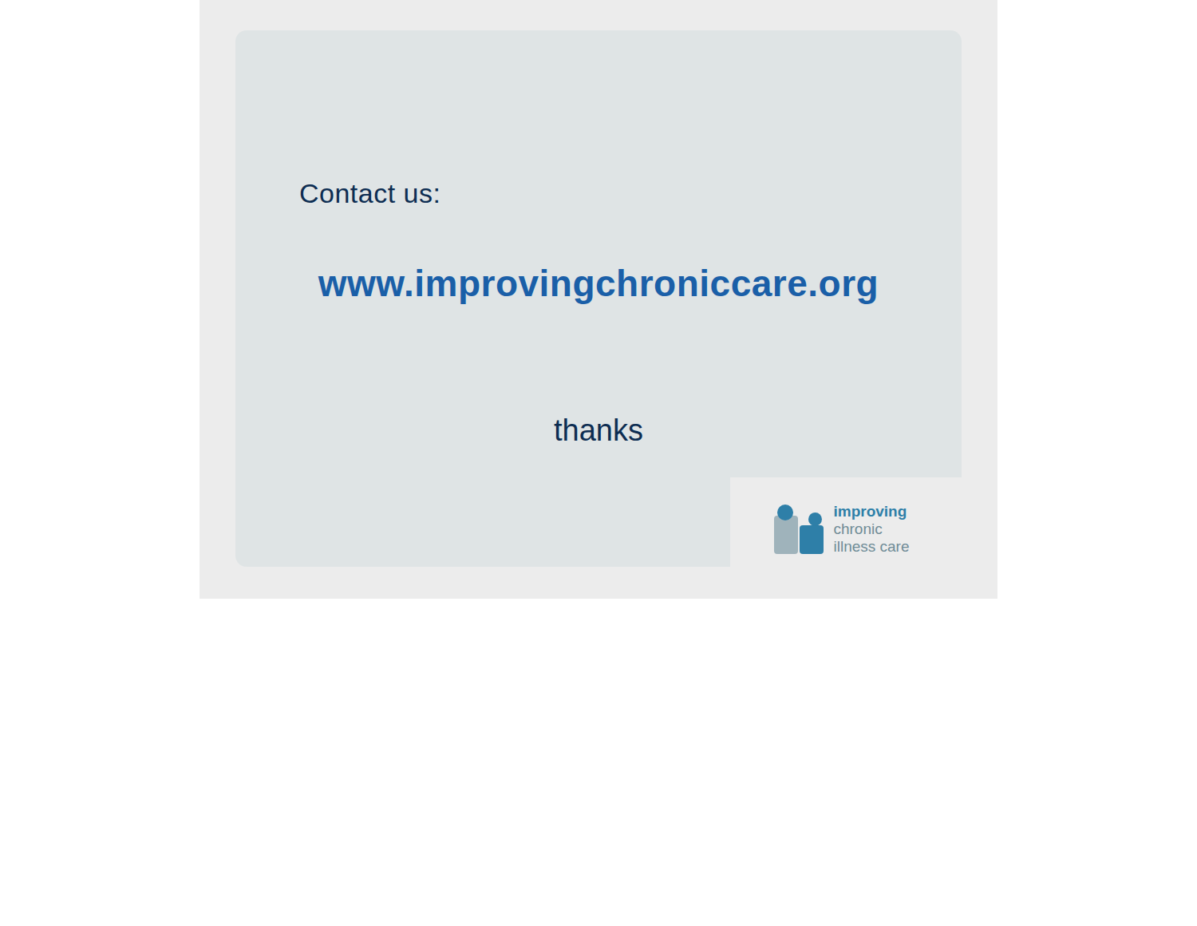Contact us:
www.improvingchroniccare.org
thanks
improving
chronic
illness care